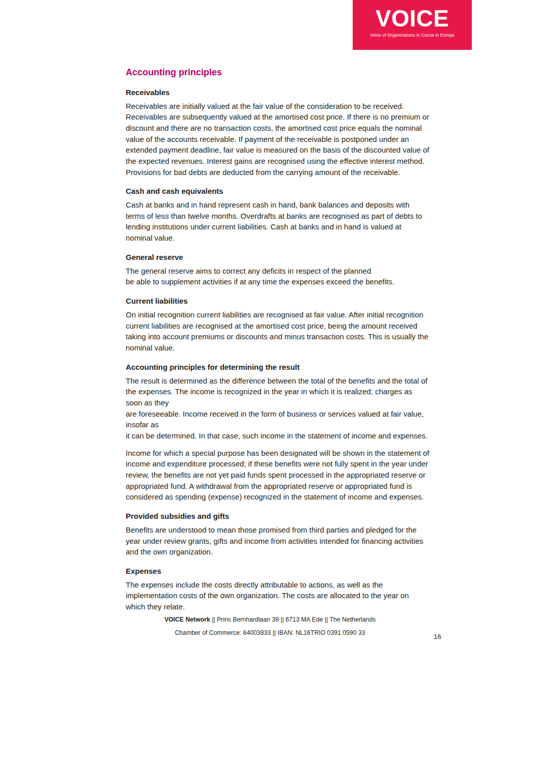VOICE
Voice of Organizations in Cocoa in Europe
Accounting principles
Receivables
Receivables are initially valued at the fair value of the consideration to be received. Receivables are subsequently valued at the amortised cost price. If there is no premium or discount and there are no transaction costs, the amortised cost price equals the nominal value of the accounts receivable. If payment of the receivable is postponed under an extended payment deadline, fair value is measured on the basis of the discounted value of the expected revenues. Interest gains are recognised using the effective interest method. Provisions for bad debts are deducted from the carrying amount of the receivable.
Cash and cash equivalents
Cash at banks and in hand represent cash in hand, bank balances and deposits with terms of less than twelve months. Overdrafts at banks are recognised as part of debts to lending institutions under current liabilities. Cash at banks and in hand is valued at nominal value.
General reserve
The general reserve aims to correct any deficits in respect of the planned
be able to supplement activities if at any time the expenses exceed the benefits.
Current liabilities
On initial recognition current liabilities are recognised at fair value. After initial recognition current liabilities are recognised at the amortised cost price, being the amount received taking into account premiums or discounts and minus transaction costs. This is usually the nominal value.
Accounting principles for determining the result
The result is determined as the difference between the total of the benefits and the total of the expenses. The income is recognized in the year in which it is realized; charges as soon as they
are foreseeable. Income received in the form of business or services valued at fair value, insofar as
it can be determined. In that case, such income in the statement of income and expenses.
Income for which a special purpose has been designated will be shown in the statement of income and expenditure processed; if these benefits were not fully spent in the year under review, the benefits are not yet paid funds spent processed in the appropriated reserve or appropriated fund. A withdrawal from the appropriated reserve or appropriated fund is considered as spending (expense) recognized in the statement of income and expenses.
Provided subsidies and gifts
Benefits are understood to mean those promised from third parties and pledged for the year under review grants, gifts and income from activities intended for financing activities and the own organization.
Expenses
The expenses include the costs directly attributable to actions, as well as the implementation costs of the own organization. The costs are allocated to the year on which they relate.
VOICE Network || Prins Bernhardlaan 39 || 6713 MA Ede || The Netherlands
Chamber of Commerce: 64003833 || IBAN: NL16TRIO 0391 0590 33
16